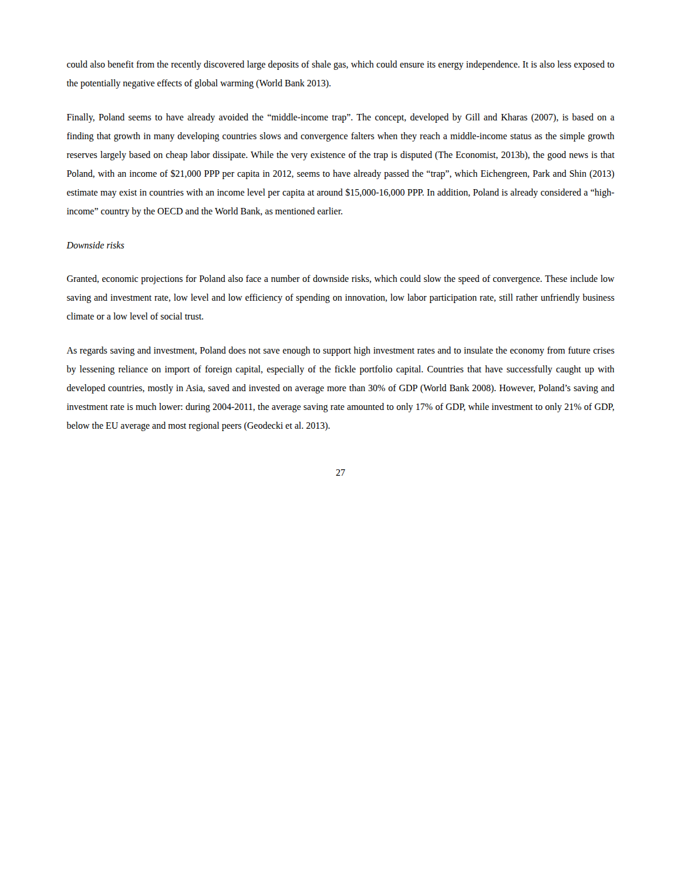could also benefit from the recently discovered large deposits of shale gas, which could ensure its energy independence. It is also less exposed to the potentially negative effects of global warming (World Bank 2013).
Finally, Poland seems to have already avoided the “middle-income trap”. The concept, developed by Gill and Kharas (2007), is based on a finding that growth in many developing countries slows and convergence falters when they reach a middle-income status as the simple growth reserves largely based on cheap labor dissipate. While the very existence of the trap is disputed (The Economist, 2013b), the good news is that Poland, with an income of $21,000 PPP per capita in 2012, seems to have already passed the “trap”, which Eichengreen, Park and Shin (2013) estimate may exist in countries with an income level per capita at around $15,000-16,000 PPP. In addition, Poland is already considered a “high-income” country by the OECD and the World Bank, as mentioned earlier.
Downside risks
Granted, economic projections for Poland also face a number of downside risks, which could slow the speed of convergence. These include low saving and investment rate, low level and low efficiency of spending on innovation, low labor participation rate, still rather unfriendly business climate or a low level of social trust.
As regards saving and investment, Poland does not save enough to support high investment rates and to insulate the economy from future crises by lessening reliance on import of foreign capital, especially of the fickle portfolio capital. Countries that have successfully caught up with developed countries, mostly in Asia, saved and invested on average more than 30% of GDP (World Bank 2008). However, Poland’s saving and investment rate is much lower: during 2004-2011, the average saving rate amounted to only 17% of GDP, while investment to only 21% of GDP, below the EU average and most regional peers (Geodecki et al. 2013).
27